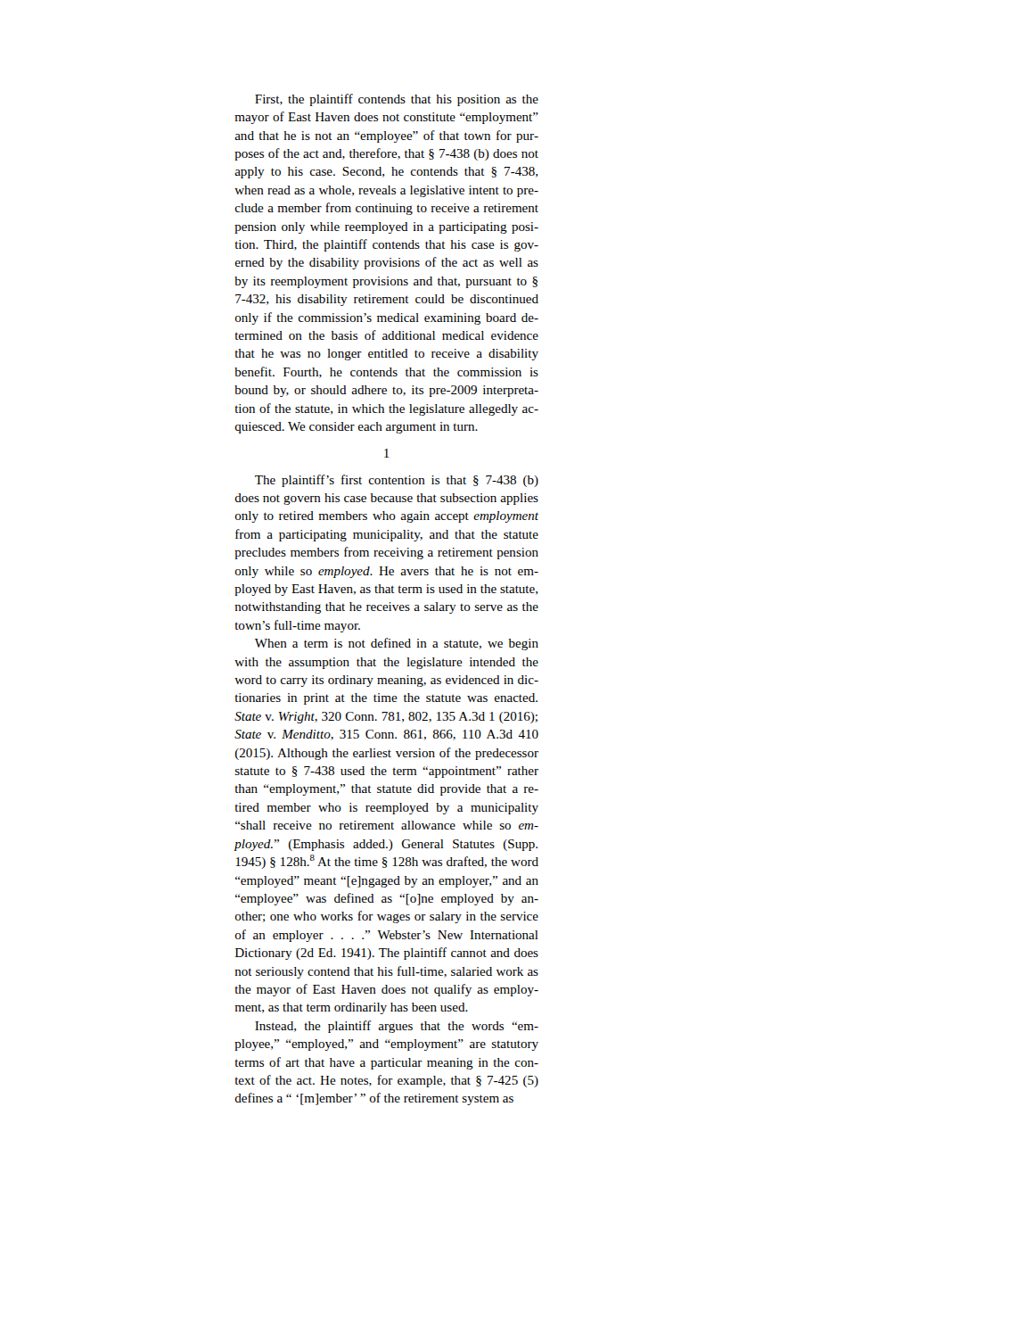First, the plaintiff contends that his position as the mayor of East Haven does not constitute “employment” and that he is not an “employee” of that town for purposes of the act and, therefore, that § 7-438 (b) does not apply to his case. Second, he contends that § 7-438, when read as a whole, reveals a legislative intent to preclude a member from continuing to receive a retirement pension only while reemployed in a participating position. Third, the plaintiff contends that his case is governed by the disability provisions of the act as well as by its reemployment provisions and that, pursuant to § 7-432, his disability retirement could be discontinued only if the commission’s medical examining board determined on the basis of additional medical evidence that he was no longer entitled to receive a disability benefit. Fourth, he contends that the commission is bound by, or should adhere to, its pre-2009 interpretation of the statute, in which the legislature allegedly acquiesced. We consider each argument in turn.
1
The plaintiff’s first contention is that § 7-438 (b) does not govern his case because that subsection applies only to retired members who again accept employment from a participating municipality, and that the statute precludes members from receiving a retirement pension only while so employed. He avers that he is not employed by East Haven, as that term is used in the statute, notwithstanding that he receives a salary to serve as the town’s full-time mayor.
When a term is not defined in a statute, we begin with the assumption that the legislature intended the word to carry its ordinary meaning, as evidenced in dictionaries in print at the time the statute was enacted. State v. Wright, 320 Conn. 781, 802, 135 A.3d 1 (2016); State v. Menditto, 315 Conn. 861, 866, 110 A.3d 410 (2015). Although the earliest version of the predecessor statute to § 7-438 used the term “appointment” rather than “employment,” that statute did provide that a retired member who is reemployed by a municipality “shall receive no retirement allowance while so employed.” (Emphasis added.) General Statutes (Supp. 1945) § 128h.8 At the time § 128h was drafted, the word “employed” meant “[e]ngaged by an employer,” and an “employee” was defined as “[o]ne employed by another; one who works for wages or salary in the service of an employer . . . .” Webster’s New International Dictionary (2d Ed. 1941). The plaintiff cannot and does not seriously contend that his full-time, salaried work as the mayor of East Haven does not qualify as employment, as that term ordinarily has been used.
Instead, the plaintiff argues that the words “employee,” “employed,” and “employment” are statutory terms of art that have a particular meaning in the context of the act. He notes, for example, that § 7-425 (5) defines a “ ‘[m]ember’ ” of the retirement system as